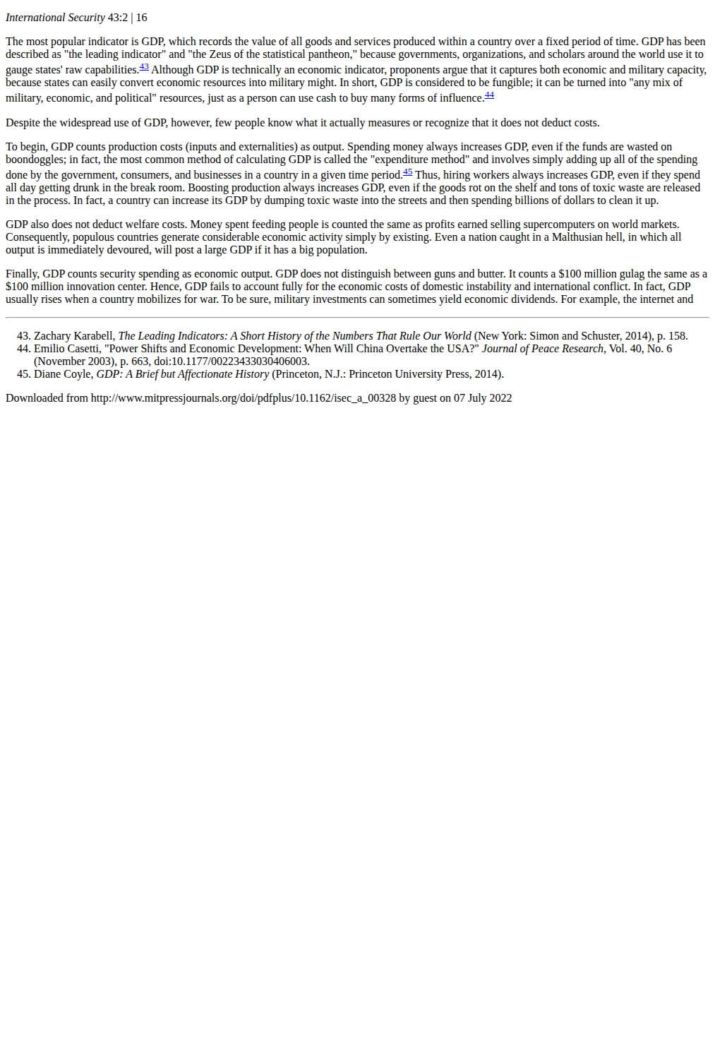International Security 43:2 | 16
The most popular indicator is GDP, which records the value of all goods and services produced within a country over a fixed period of time. GDP has been described as "the leading indicator" and "the Zeus of the statistical pantheon," because governments, organizations, and scholars around the world use it to gauge states' raw capabilities.43 Although GDP is technically an economic indicator, proponents argue that it captures both economic and military capacity, because states can easily convert economic resources into military might. In short, GDP is considered to be fungible; it can be turned into "any mix of military, economic, and political" resources, just as a person can use cash to buy many forms of influence.44
Despite the widespread use of GDP, however, few people know what it actually measures or recognize that it does not deduct costs.
To begin, GDP counts production costs (inputs and externalities) as output. Spending money always increases GDP, even if the funds are wasted on boondoggles; in fact, the most common method of calculating GDP is called the "expenditure method" and involves simply adding up all of the spending done by the government, consumers, and businesses in a country in a given time period.45 Thus, hiring workers always increases GDP, even if they spend all day getting drunk in the break room. Boosting production always increases GDP, even if the goods rot on the shelf and tons of toxic waste are released in the process. In fact, a country can increase its GDP by dumping toxic waste into the streets and then spending billions of dollars to clean it up.
GDP also does not deduct welfare costs. Money spent feeding people is counted the same as profits earned selling supercomputers on world markets. Consequently, populous countries generate considerable economic activity simply by existing. Even a nation caught in a Malthusian hell, in which all output is immediately devoured, will post a large GDP if it has a big population.
Finally, GDP counts security spending as economic output. GDP does not distinguish between guns and butter. It counts a $100 million gulag the same as a $100 million innovation center. Hence, GDP fails to account fully for the economic costs of domestic instability and international conflict. In fact, GDP usually rises when a country mobilizes for war. To be sure, military investments can sometimes yield economic dividends. For example, the internet and
Zachary Karabell, The Leading Indicators: A Short History of the Numbers That Rule Our World (New York: Simon and Schuster, 2014), p. 158.
Emilio Casetti, "Power Shifts and Economic Development: When Will China Overtake the USA?" Journal of Peace Research, Vol. 40, No. 6 (November 2003), p. 663, doi:10.1177/00223433030406003.
Diane Coyle, GDP: A Brief but Affectionate History (Princeton, N.J.: Princeton University Press, 2014).
Downloaded from http://www.mitpressjournals.org/doi/pdfplus/10.1162/isec_a_00328 by guest on 07 July 2022